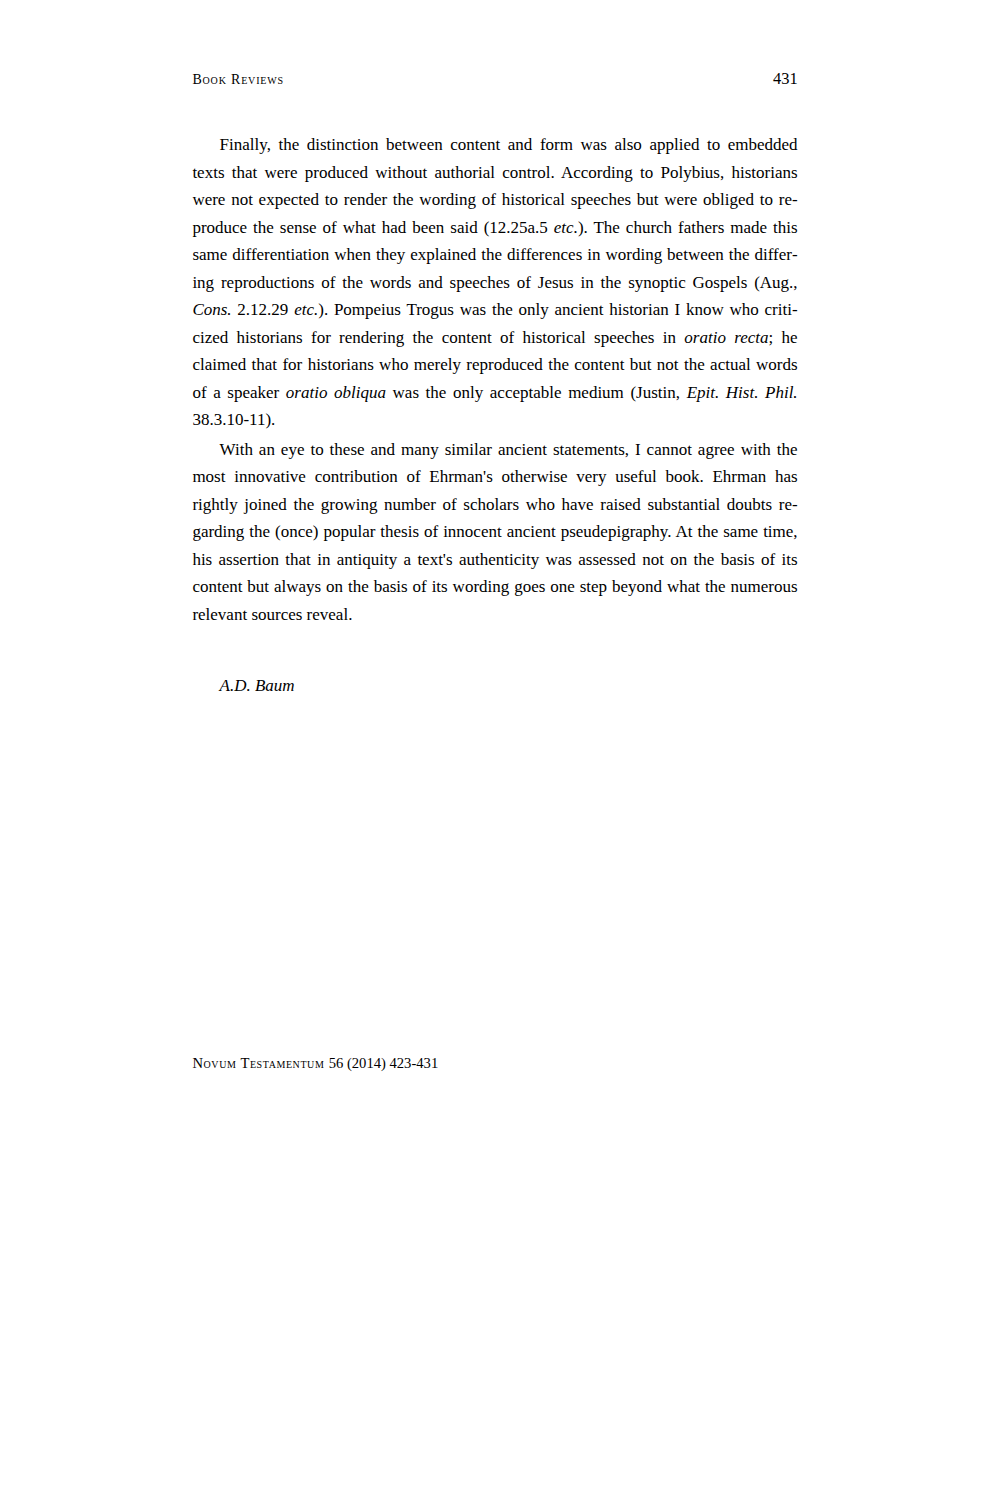Book Reviews 431
Finally, the distinction between content and form was also applied to embedded texts that were produced without authorial control. According to Polybius, historians were not expected to render the wording of historical speeches but were obliged to reproduce the sense of what had been said (12.25a.5 etc.). The church fathers made this same differentiation when they explained the differences in wording between the differing reproductions of the words and speeches of Jesus in the synoptic Gospels (Aug., Cons. 2.12.29 etc.). Pompeius Trogus was the only ancient historian I know who criticized historians for rendering the content of historical speeches in oratio recta; he claimed that for historians who merely reproduced the content but not the actual words of a speaker oratio obliqua was the only acceptable medium (Justin, Epit. Hist. Phil. 38.3.10-11).
With an eye to these and many similar ancient statements, I cannot agree with the most innovative contribution of Ehrman's otherwise very useful book. Ehrman has rightly joined the growing number of scholars who have raised substantial doubts regarding the (once) popular thesis of innocent ancient pseudepigraphy. At the same time, his assertion that in antiquity a text's authenticity was assessed not on the basis of its content but always on the basis of its wording goes one step beyond what the numerous relevant sources reveal.
A.D. Baum
Novum Testamentum 56 (2014) 423-431